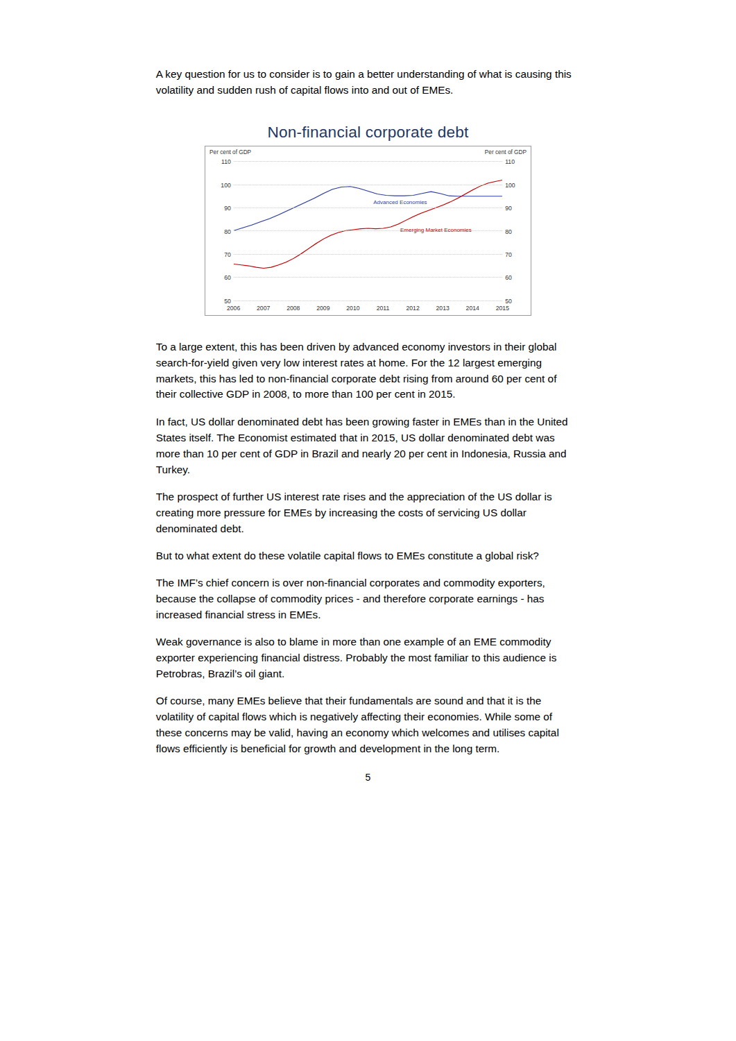A key question for us to consider is to gain a better understanding of what is causing this volatility and sudden rush of capital flows into and out of EMEs.
Non-financial corporate debt
Per cent of GDP
Per cent of GDP
110
100
90
80
70
60
50
110
100
90
80
70
60
50
2006
2007
2008
2009
2010
2011
2012
2013
2014
2015
Advanced Economies
Emerging Market Economies
To a large extent, this has been driven by advanced economy investors in their global search-for-yield given very low interest rates at home. For the 12 largest emerging markets, this has led to non-financial corporate debt rising from around 60 per cent of their collective GDP in 2008, to more than 100 per cent in 2015.
In fact, US dollar denominated debt has been growing faster in EMEs than in the United States itself. The Economist estimated that in 2015, US dollar denominated debt was more than 10 per cent of GDP in Brazil and nearly 20 per cent in Indonesia, Russia and Turkey.
The prospect of further US interest rate rises and the appreciation of the US dollar is creating more pressure for EMEs by increasing the costs of servicing US dollar denominated debt.
But to what extent do these volatile capital flows to EMEs constitute a global risk?
The IMF’s chief concern is over non-financial corporates and commodity exporters, because the collapse of commodity prices - and therefore corporate earnings - has increased financial stress in EMEs.
Weak governance is also to blame in more than one example of an EME commodity exporter experiencing financial distress. Probably the most familiar to this audience is Petrobras, Brazil’s oil giant.
Of course, many EMEs believe that their fundamentals are sound and that it is the volatility of capital flows which is negatively affecting their economies. While some of these concerns may be valid, having an economy which welcomes and utilises capital flows efficiently is beneficial for growth and development in the long term.
5